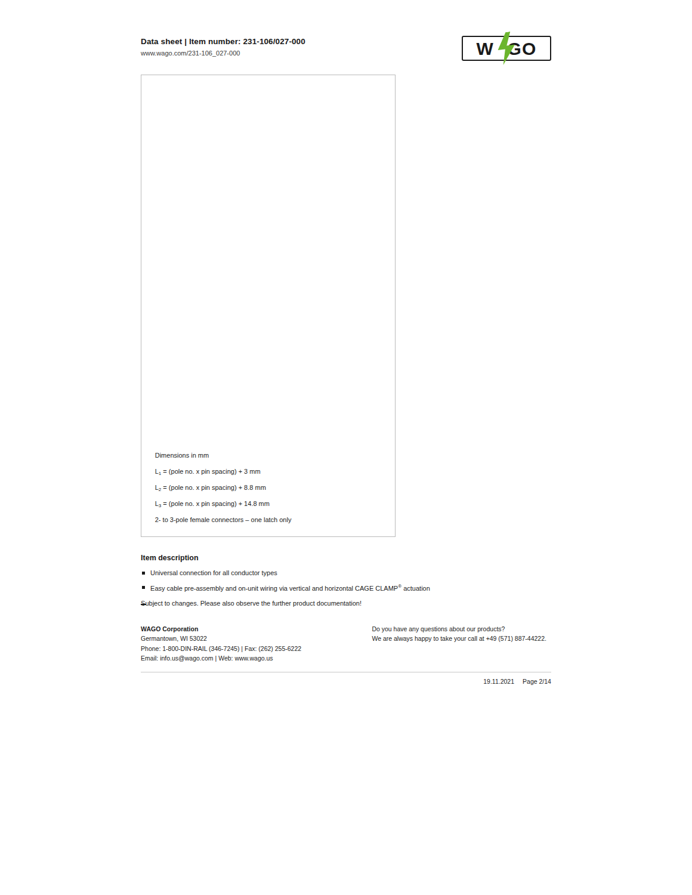Data sheet | Item number: 231-106/027-000
www.wago.com/231-106_027-000
WAGO
Dimensions in mm
L1 = (pole no. x pin spacing) + 3 mm
L2 = (pole no. x pin spacing) + 8.8 mm
L3 = (pole no. x pin spacing) + 14.8 mm
2- to 3-pole female connectors – one latch only
Item description
Universal connection for all conductor types
Easy cable pre-assembly and on-unit wiring via vertical and horizontal CAGE CLAMP® actuation
Subject to changes. Please also observe the further product documentation!
WAGO Corporation
Germantown, WI 53022
Phone: 1-800-DIN-RAIL (346-7245) | Fax: (262) 255-6222
Email: info.us@wago.com | Web: www.wago.us
Do you have any questions about our products?
We are always happy to take your call at +49 (571) 887-44222.
19.11.2021 Page 2/14